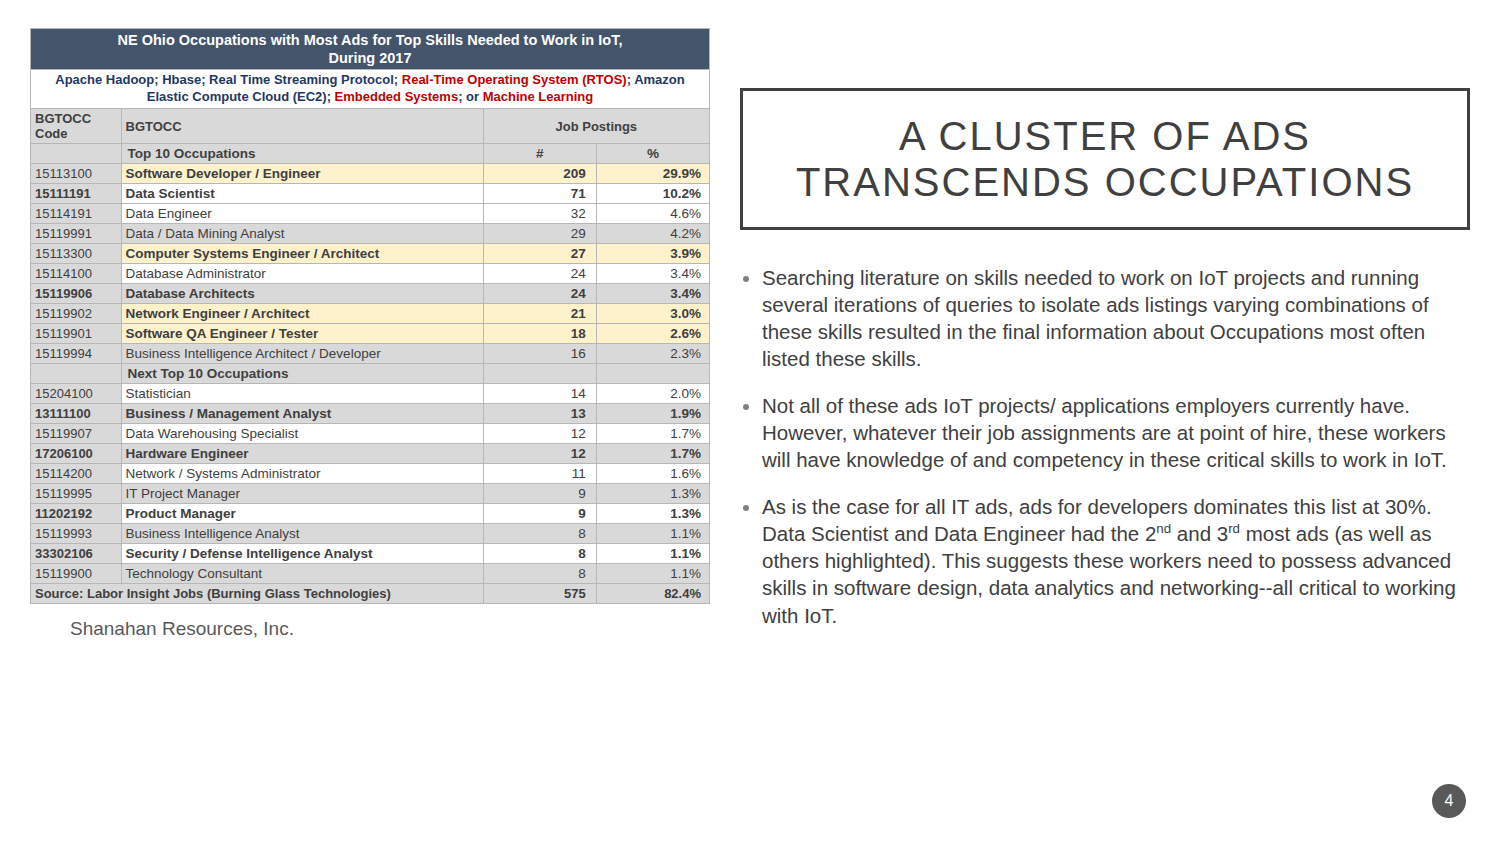| NE Ohio Occupations with Most Ads for Top Skills Needed to Work in IoT, During 2017 |
| Apache Hadoop; Hbase; Real Time Streaming Protocol; Real-Time Operating System (RTOS) ; Amazon Elastic Compute Cloud (EC2); Embedded Systems ; or Machine Learning |
| BGTOCC Code | BGTOCC | Job Postings |
| | Top 10 Occupations | # | % |
| 15113100 | Software Developer / Engineer | 209 | 29.9% |
| 15111191 | Data Scientist | 71 | 10.2% |
| 15114191 | Data Engineer | 32 | 4.6% |
| 15119991 | Data / Data Mining Analyst | 29 | 4.2% |
| 15113300 | Computer Systems Engineer / Architect | 27 | 3.9% |
| 15114100 | Database Administrator | 24 | 3.4% |
| 15119906 | Database Architects | 24 | 3.4% |
| 15119902 | Network Engineer / Architect | 21 | 3.0% |
| 15119901 | Software QA Engineer / Tester | 18 | 2.6% |
| 15119994 | Business Intelligence Architect / Developer | 16 | 2.3% |
| | Next Top 10 Occupations | | |
| 15204100 | Statistician | 14 | 2.0% |
| 13111100 | Business / Management Analyst | 13 | 1.9% |
| 15119907 | Data Warehousing Specialist | 12 | 1.7% |
| 17206100 | Hardware Engineer | 12 | 1.7% |
| 15114200 | Network / Systems Administrator | 11 | 1.6% |
| 15119995 | IT Project Manager | 9 | 1.3% |
| 11202192 | Product Manager | 9 | 1.3% |
| 15119993 | Business Intelligence Analyst | 8 | 1.1% |
| 33302106 | Security / Defense Intelligence Analyst | 8 | 1.1% |
| 15119900 | Technology Consultant | 8 | 1.1% |
| Source: Labor Insight Jobs (Burning Glass Technologies) | 575 | 82.4% |
Shanahan Resources, Inc.
A CLUSTER OF ADS
TRANSCENDS OCCUPATIONS
Searching literature on skills needed to work on IoT projects and running several iterations of queries to isolate ads listings varying combinations of these skills resulted in the final information about Occupations most often listed these skills.
Not all of these ads IoT projects/ applications employers currently have. However, whatever their job assignments are at point of hire, these workers will have knowledge of and competency in these critical skills to work in IoT.
As is the case for all IT ads, ads for developers dominates this list at 30%. Data Scientist and Data Engineer had the 2nd and 3rd most ads (as well as others highlighted). This suggests these workers need to possess advanced skills in software design, data analytics and networking--all critical to working with IoT.
4